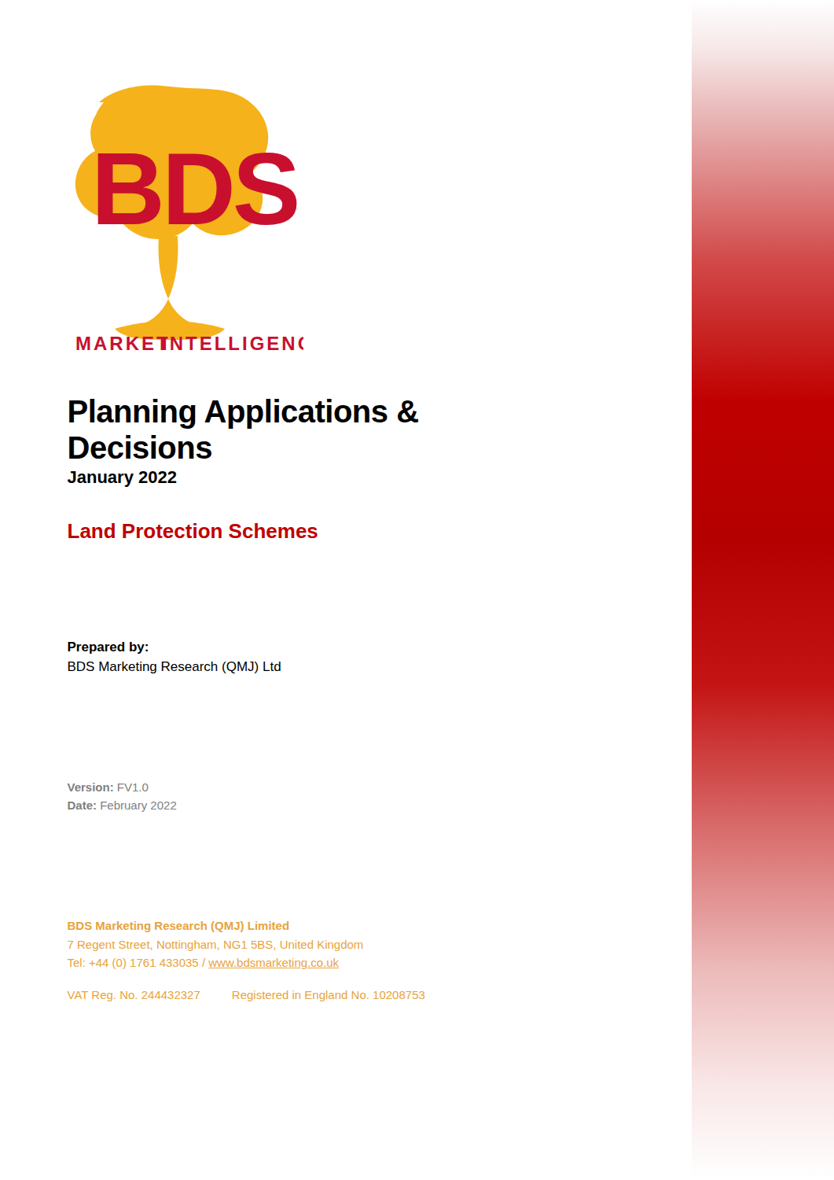BDS MARKET INTELLIGENCE
Planning Applications &
Decisions
January 2022
Land Protection Schemes
Prepared by:
BDS Marketing Research (QMJ) Ltd
Version: FV1.0
Date: February 2022
BDS Marketing Research (QMJ) Limited
7 Regent Street, Nottingham, NG1 5BS, United Kingdom
Tel: +44 (0) 1761 433035 / www.bdsmarketing.co.uk VAT Reg. No. 244432327 Registered in England No. 10208753